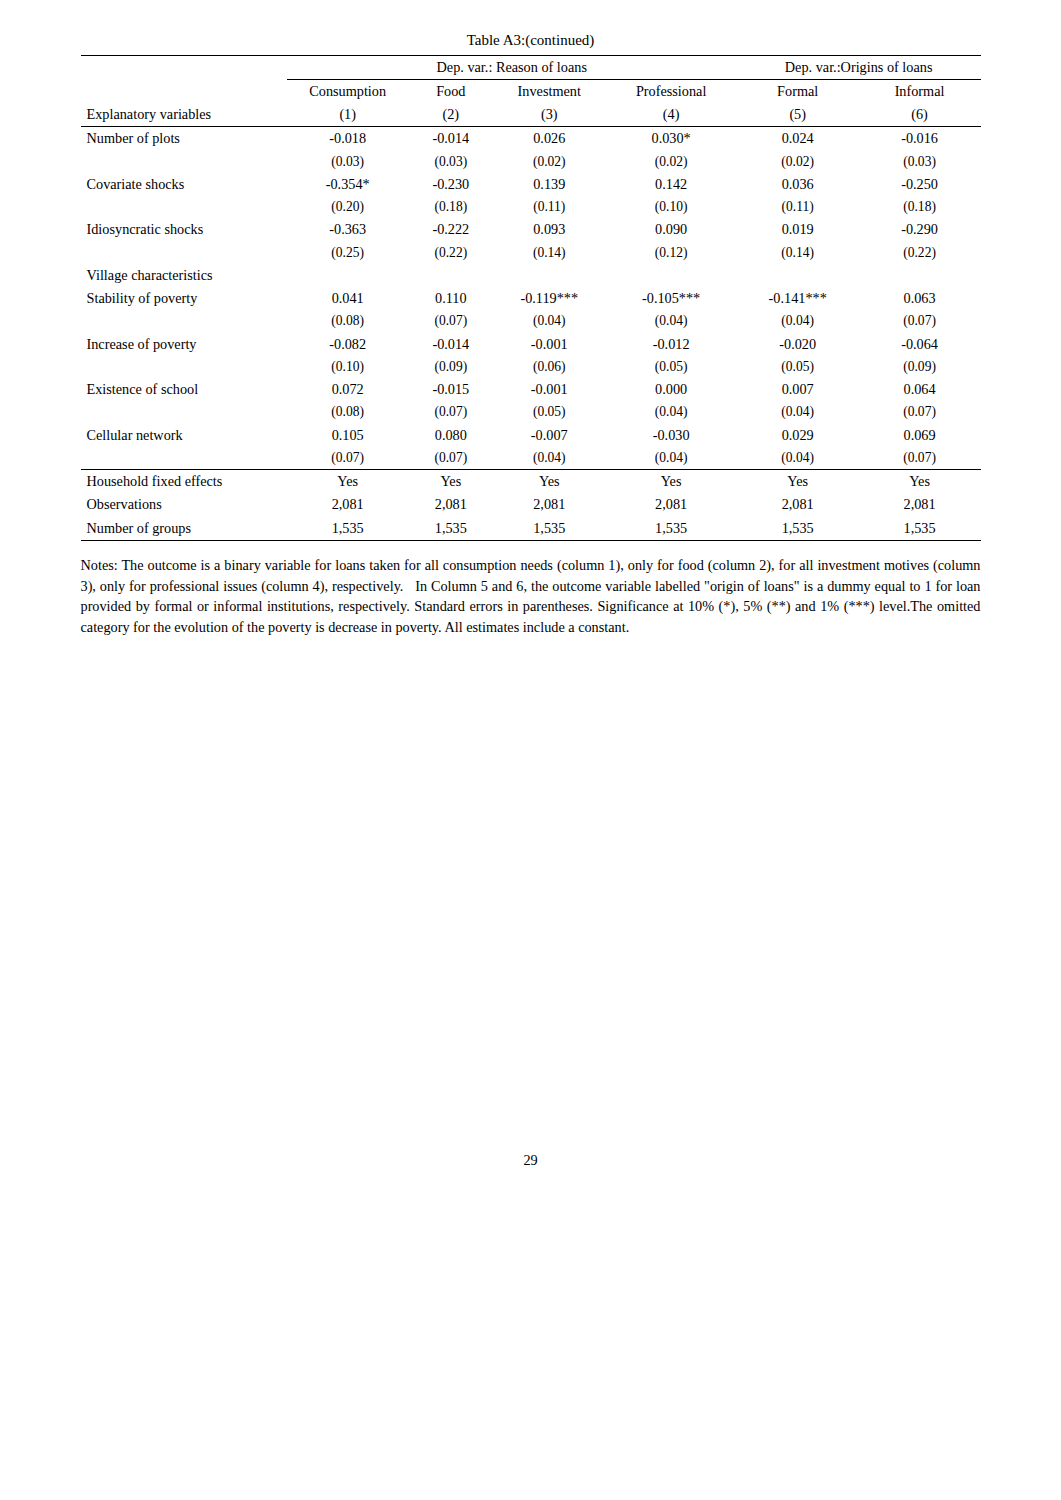Table A3:(continued)
| | Dep. var.: Reason of loans | Dep. var.:Origins of loans |
| | Consumption | Food | Investment | Professional | Formal | Informal |
| Explanatory variables | (1) | (2) | (3) | (4) | (5) | (6) |
| Number of plots | -0.018 | -0.014 | 0.026 | 0.030* | 0.024 | -0.016 |
| | (0.03) | (0.03) | (0.02) | (0.02) | (0.02) | (0.03) |
| Covariate shocks | -0.354* | -0.230 | 0.139 | 0.142 | 0.036 | -0.250 |
| | (0.20) | (0.18) | (0.11) | (0.10) | (0.11) | (0.18) |
| Idiosyncratic shocks | -0.363 | -0.222 | 0.093 | 0.090 | 0.019 | -0.290 |
| | (0.25) | (0.22) | (0.14) | (0.12) | (0.14) | (0.22) |
| Village characteristics | | | | | | |
| Stability of poverty | 0.041 | 0.110 | -0.119*** | -0.105*** | -0.141*** | 0.063 |
| | (0.08) | (0.07) | (0.04) | (0.04) | (0.04) | (0.07) |
| Increase of poverty | -0.082 | -0.014 | -0.001 | -0.012 | -0.020 | -0.064 |
| | (0.10) | (0.09) | (0.06) | (0.05) | (0.05) | (0.09) |
| Existence of school | 0.072 | -0.015 | -0.001 | 0.000 | 0.007 | 0.064 |
| | (0.08) | (0.07) | (0.05) | (0.04) | (0.04) | (0.07) |
| Cellular network | 0.105 | 0.080 | -0.007 | -0.030 | 0.029 | 0.069 |
| | (0.07) | (0.07) | (0.04) | (0.04) | (0.04) | (0.07) |
| Household fixed effects | Yes | Yes | Yes | Yes | Yes | Yes |
| Observations | 2,081 | 2,081 | 2,081 | 2,081 | 2,081 | 2,081 |
| Number of groups | 1,535 | 1,535 | 1,535 | 1,535 | 1,535 | 1,535 |
Notes: The outcome is a binary variable for loans taken for all consumption needs (column 1), only for food (column 2), for all investment motives (column 3), only for professional issues (column 4), respectively. In Column 5 and 6, the outcome variable labelled "origin of loans" is a dummy equal to 1 for loan provided by formal or informal institutions, respectively. Standard errors in parentheses. Significance at 10% (*), 5% (**) and 1% (***) level.The omitted category for the evolution of the poverty is decrease in poverty. All estimates include a constant.
29